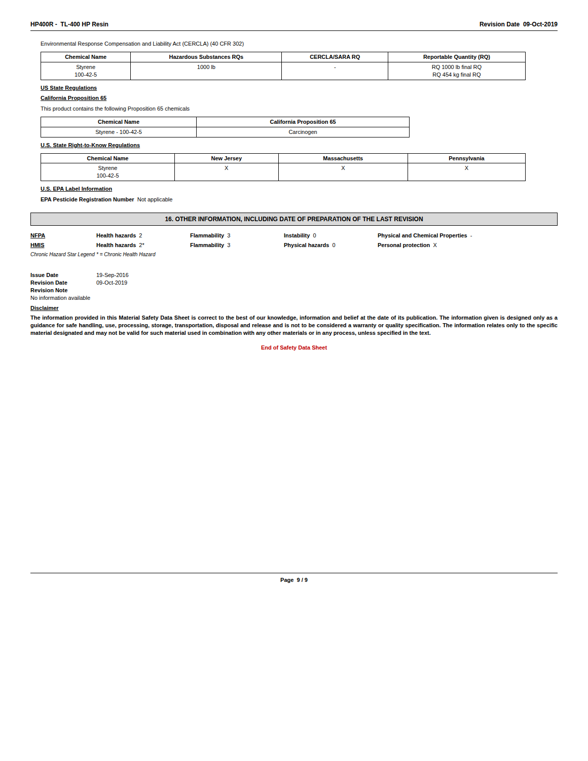HP400R - TL-400 HP Resin Revision Date 09-Oct-2019
Environmental Response Compensation and Liability Act (CERCLA) (40 CFR 302)
| Chemical Name | Hazardous Substances RQs | CERCLA/SARA RQ | Reportable Quantity (RQ) |
| --- | --- | --- | --- |
| Styrene 100-42-5 | 1000 lb | - | RQ 1000 lb final RQ RQ 454 kg final RQ |
US State Regulations
California Proposition 65
This product contains the following Proposition 65 chemicals
| Chemical Name | California Proposition 65 |
| --- | --- |
| Styrene - 100-42-5 | Carcinogen |
U.S. State Right-to-Know Regulations
| Chemical Name | New Jersey | Massachusetts | Pennsylvania |
| --- | --- | --- | --- |
| Styrene 100-42-5 | X | X | X |
U.S. EPA Label Information
EPA Pesticide Registration Number Not applicable
16. OTHER INFORMATION, INCLUDING DATE OF PREPARATION OF THE LAST REVISION
NFPA
Health hazards 2
Flammability 3
Instability 0
Physical and Chemical Properties -
HMIS
Health hazards 2*
Flammability 3
Physical hazards 0
Personal protection X
Chronic Hazard Star Legend
* = Chronic Health Hazard
Issue Date
19-Sep-2016
Revision Date
09-Oct-2019
Revision Note
No information available
Disclaimer
The information provided in this Material Safety Data Sheet is correct to the best of our knowledge, information and belief at the date of its publication. The information given is designed only as a guidance for safe handling, use, processing, storage, transportation, disposal and release and is not to be considered a warranty or quality specification. The information relates only to the specific material designated and may not be valid for such material used in combination with any other materials or in any process, unless specified in the text.
End of Safety Data Sheet
Page 9 / 9